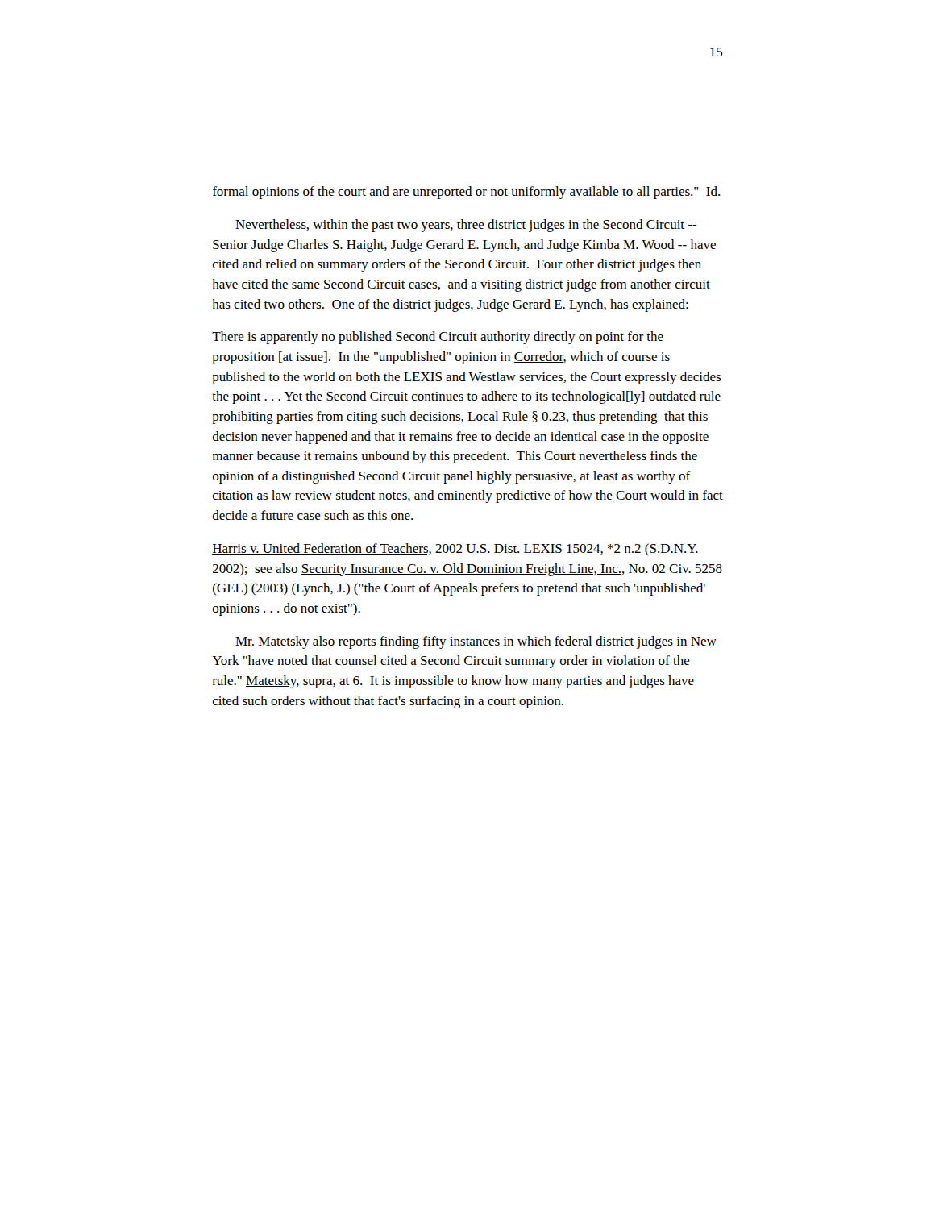15
formal opinions of the court and are unreported or not uniformly available to all parties." Id.
Nevertheless, within the past two years, three district judges in the Second Circuit -- Senior Judge Charles S. Haight, Judge Gerard E. Lynch, and Judge Kimba M. Wood -- have cited and relied on summary orders of the Second Circuit. Four other district judges then have cited the same Second Circuit cases, and a visiting district judge from another circuit has cited two others. One of the district judges, Judge Gerard E. Lynch, has explained:
There is apparently no published Second Circuit authority directly on point for the proposition [at issue]. In the "unpublished" opinion in Corredor, which of course is published to the world on both the LEXIS and Westlaw services, the Court expressly decides the point . . . Yet the Second Circuit continues to adhere to its technological[ly] outdated rule prohibiting parties from citing such decisions, Local Rule § 0.23, thus pretending that this decision never happened and that it remains free to decide an identical case in the opposite manner because it remains unbound by this precedent. This Court nevertheless finds the opinion of a distinguished Second Circuit panel highly persuasive, at least as worthy of citation as law review student notes, and eminently predictive of how the Court would in fact decide a future case such as this one.
Harris v. United Federation of Teachers, 2002 U.S. Dist. LEXIS 15024, *2 n.2 (S.D.N.Y. 2002); see also Security Insurance Co. v. Old Dominion Freight Line, Inc., No. 02 Civ. 5258 (GEL) (2003) (Lynch, J.) ("the Court of Appeals prefers to pretend that such 'unpublished' opinions . . . do not exist").
Mr. Matetsky also reports finding fifty instances in which federal district judges in New York "have noted that counsel cited a Second Circuit summary order in violation of the rule." Matetsky, supra, at 6. It is impossible to know how many parties and judges have cited such orders without that fact's surfacing in a court opinion.